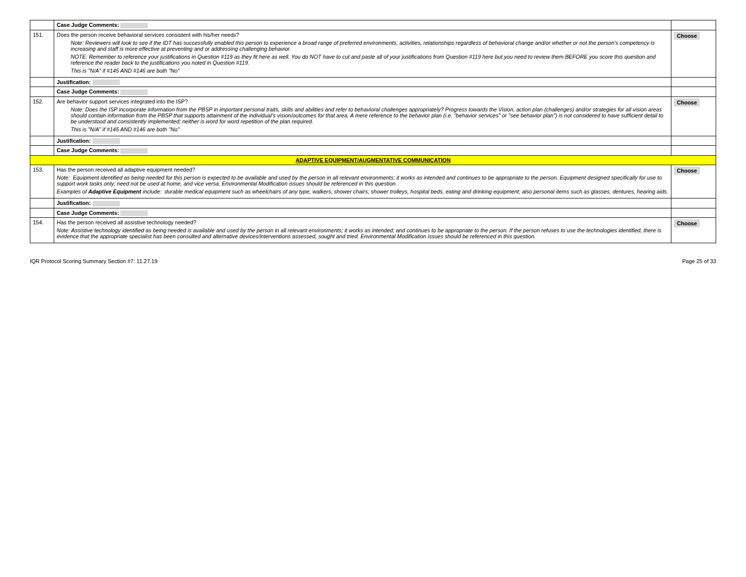| | Case Judge Comments: | |
| 151. | Does the person receive behavioral services consistent with his/her needs? Note: Reviewers will look to see if the IDT has successfully enabled this person to experience a broad range of preferred environments, activities, relationships regardless of behavioral change and/or whether or not the person's competency is increasing and staff is more effective at preventing and or addressing challenging behavior. NOTE: Remember to reference your justifications in Question #119 as they fit here as well. You do NOT have to cut and paste all of your justifications from Question #119 here but you need to review them BEFORE you score this question and reference the reader back to the justifications you noted in Question #119. This is "N/A" if #145 AND #146 are both "No" | Choose |
| | Justification: | |
| | Case Judge Comments: | |
| 152. | Are behavior support services integrated into the ISP? Note: Does the ISP incorporate information from the PBSP in important personal traits, skills and abilities and refer to behavioral challenges appropriately? Progress towards the Vision, action plan (challenges) and/or strategies for all vision areas should contain information from the PBSP that supports attainment of the individual's vision/outcomes for that area. A mere reference to the behavior plan (i.e. "behavior services" or "see behavior plan") is not considered to have sufficient detail to be understood and consistently implemented; neither is word for word repetition of the plan required. This is "N/A" if #145 AND #146 are both "No" | Choose |
| | Justification: | |
| | Case Judge Comments: | |
| ADAPTIVE EQUIPMENT/AUGMENTATIVE COMMUNICATION |
| 153. | Has the person received all adaptive equipment needed? Note: Equipment identified as being needed for this person is expected to be available and used by the person in all relevant environments; it works as intended and continues to be appropriate to the person. Equipment designed specifically for use to support work tasks only; need not be used at home, and vice versa. Environmental Modification issues should be referenced in this question. Examples of Adaptive Equipment include: durable medical equipment such as wheelchairs of any type, walkers, shower chairs, shower trolleys, hospital beds, eating and drinking equipment; also personal items such as glasses, dentures, hearing aids. | Choose |
| | Justification: | |
| | Case Judge Comments: | |
| 154. | Has the person received all assistive technology needed? Note: Assistive technology identified as being needed is available and used by the person in all relevant environments; it works as intended; and continues to be appropriate to the person. If the person refuses to use the technologies identified, there is evidence that the appropriate specialist has been consulted and alternative devices/interventions assessed, sought and tried. Environmental Modification issues should be referenced in this question. | Choose |
IQR Protocol Scoring Summary Section #7: 11.27.19 Page 25 of 33